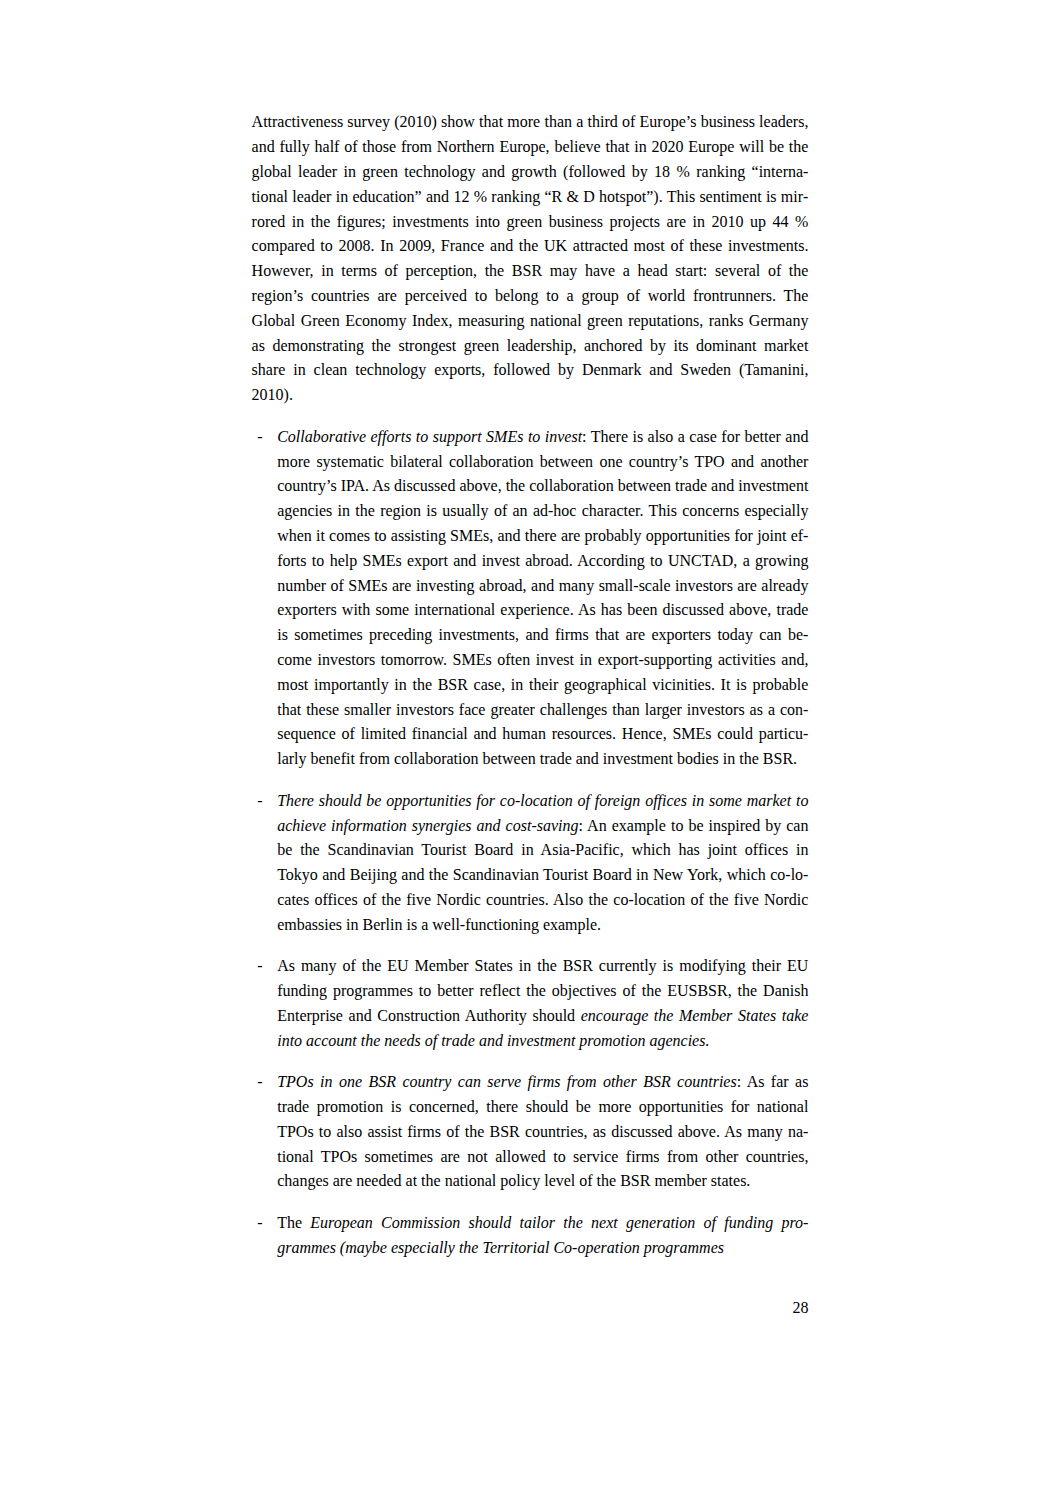Attractiveness survey (2010) show that more than a third of Europe’s business leaders, and fully half of those from Northern Europe, believe that in 2020 Europe will be the global leader in green technology and growth (followed by 18 % ranking “international leader in education” and 12 % ranking “R & D hotspot”). This sentiment is mirrored in the figures; investments into green business projects are in 2010 up 44 % compared to 2008. In 2009, France and the UK attracted most of these investments. However, in terms of perception, the BSR may have a head start: several of the region’s countries are perceived to belong to a group of world frontrunners. The Global Green Economy Index, measuring national green reputations, ranks Germany as demonstrating the strongest green leadership, anchored by its dominant market share in clean technology exports, followed by Denmark and Sweden (Tamanini, 2010).
Collaborative efforts to support SMEs to invest: There is also a case for better and more systematic bilateral collaboration between one country’s TPO and another country’s IPA. As discussed above, the collaboration between trade and investment agencies in the region is usually of an ad-hoc character. This concerns especially when it comes to assisting SMEs, and there are probably opportunities for joint efforts to help SMEs export and invest abroad. According to UNCTAD, a growing number of SMEs are investing abroad, and many small-scale investors are already exporters with some international experience. As has been discussed above, trade is sometimes preceding investments, and firms that are exporters today can become investors tomorrow. SMEs often invest in export-supporting activities and, most importantly in the BSR case, in their geographical vicinities. It is probable that these smaller investors face greater challenges than larger investors as a consequence of limited financial and human resources. Hence, SMEs could particularly benefit from collaboration between trade and investment bodies in the BSR.
There should be opportunities for co-location of foreign offices in some market to achieve information synergies and cost-saving: An example to be inspired by can be the Scandinavian Tourist Board in Asia-Pacific, which has joint offices in Tokyo and Beijing and the Scandinavian Tourist Board in New York, which co-locates offices of the five Nordic countries. Also the co-location of the five Nordic embassies in Berlin is a well-functioning example.
As many of the EU Member States in the BSR currently is modifying their EU funding programmes to better reflect the objectives of the EUSBSR, the Danish Enterprise and Construction Authority should encourage the Member States take into account the needs of trade and investment promotion agencies.
TPOs in one BSR country can serve firms from other BSR countries: As far as trade promotion is concerned, there should be more opportunities for national TPOs to also assist firms of the BSR countries, as discussed above. As many national TPOs sometimes are not allowed to service firms from other countries, changes are needed at the national policy level of the BSR member states.
The European Commission should tailor the next generation of funding programmes (maybe especially the Territorial Co-operation programmes
28